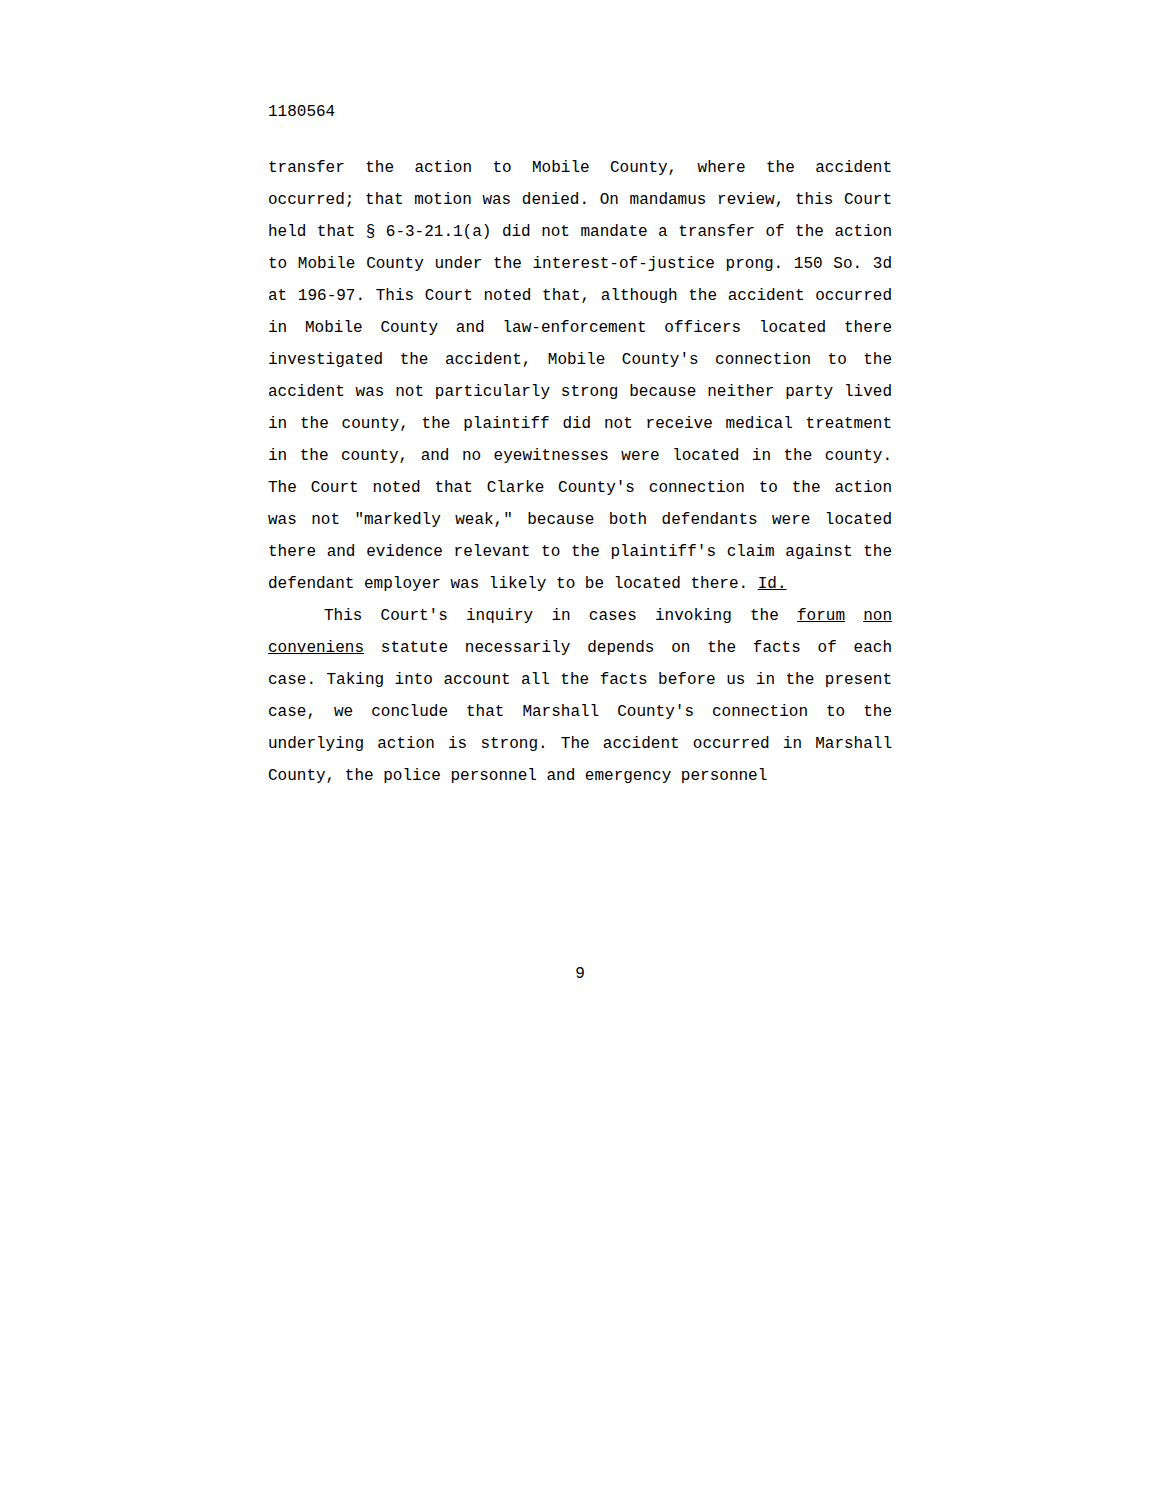1180564
transfer the action to Mobile County, where the accident occurred; that motion was denied. On mandamus review, this Court held that § 6-3-21.1(a) did not mandate a transfer of the action to Mobile County under the interest-of-justice prong. 150 So. 3d at 196-97. This Court noted that, although the accident occurred in Mobile County and law-enforcement officers located there investigated the accident, Mobile County's connection to the accident was not particularly strong because neither party lived in the county, the plaintiff did not receive medical treatment in the county, and no eyewitnesses were located in the county. The Court noted that Clarke County's connection to the action was not "markedly weak," because both defendants were located there and evidence relevant to the plaintiff's claim against the defendant employer was likely to be located there. Id.
This Court's inquiry in cases invoking the forum non conveniens statute necessarily depends on the facts of each case. Taking into account all the facts before us in the present case, we conclude that Marshall County's connection to the underlying action is strong. The accident occurred in Marshall County, the police personnel and emergency personnel
9